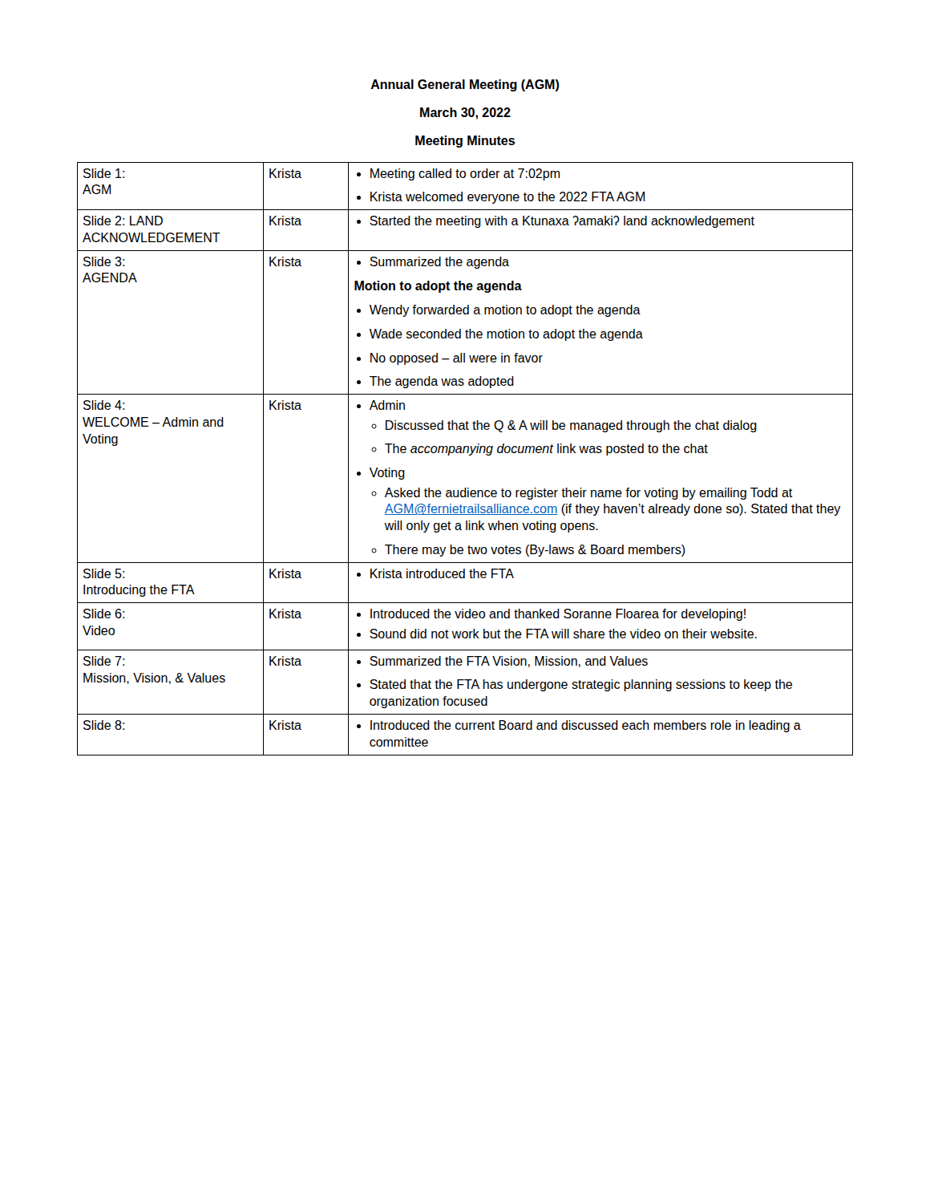Annual General Meeting (AGM)
March 30, 2022
Meeting Minutes
| Slide 1: AGM | Krista | Meeting called to order at 7:02pm Krista welcomed everyone to the 2022 FTA AGM |
| Slide 2: LAND ACKNOWLEDGEMENT | Krista | Started the meeting with a Ktunaxa ʔamakiʔ land acknowledgement |
| Slide 3: AGENDA | Krista | Summarized the agenda Motion to adopt the agenda Wendy forwarded a motion to adopt the agenda Wade seconded the motion to adopt the agenda No opposed – all were in favor The agenda was adopted |
| Slide 4: WELCOME – Admin and Voting | Krista | Admin Discussed that the Q & A will be managed through the chat dialog The accompanying document link was posted to the chat Voting Asked the audience to register their name for voting by emailing Todd at AGM@fernietrailsalliance.com (if they haven’t already done so). Stated that they will only get a link when voting opens. There may be two votes (By-laws & Board members) |
| Slide 5: Introducing the FTA | Krista | Krista introduced the FTA |
| Slide 6: Video | Krista | Introduced the video and thanked Soranne Floarea for developing! Sound did not work but the FTA will share the video on their website. |
| Slide 7: Mission, Vision, & Values | Krista | Summarized the FTA Vision, Mission, and Values Stated that the FTA has undergone strategic planning sessions to keep the organization focused |
| Slide 8: | Krista | Introduced the current Board and discussed each members role in leading a committee |